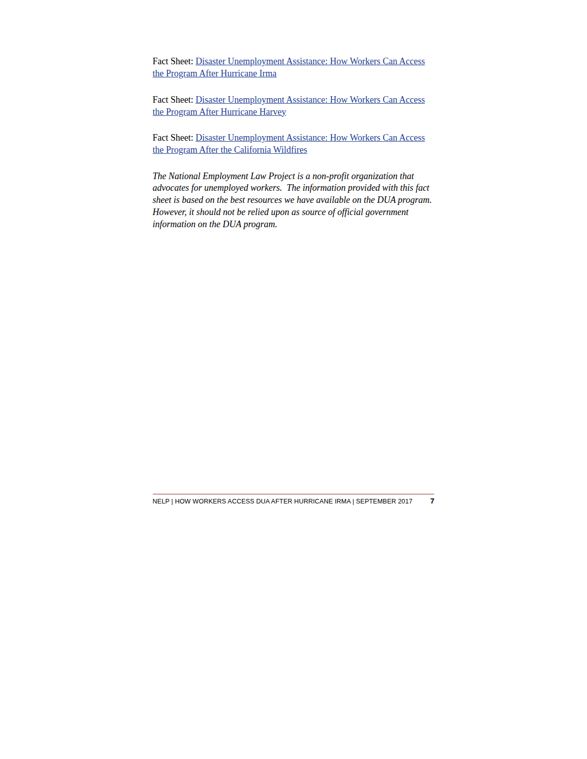Fact Sheet: Disaster Unemployment Assistance: How Workers Can Access the Program After Hurricane Irma
Fact Sheet: Disaster Unemployment Assistance: How Workers Can Access the Program After Hurricane Harvey
Fact Sheet: Disaster Unemployment Assistance: How Workers Can Access the Program After the California Wildfires
The National Employment Law Project is a non-profit organization that advocates for unemployed workers. The information provided with this fact sheet is based on the best resources we have available on the DUA program. However, it should not be relied upon as source of official government information on the DUA program.
NELP | HOW WORKERS ACCESS DUA AFTER HURRICANE IRMA | SEPTEMBER 2017
7